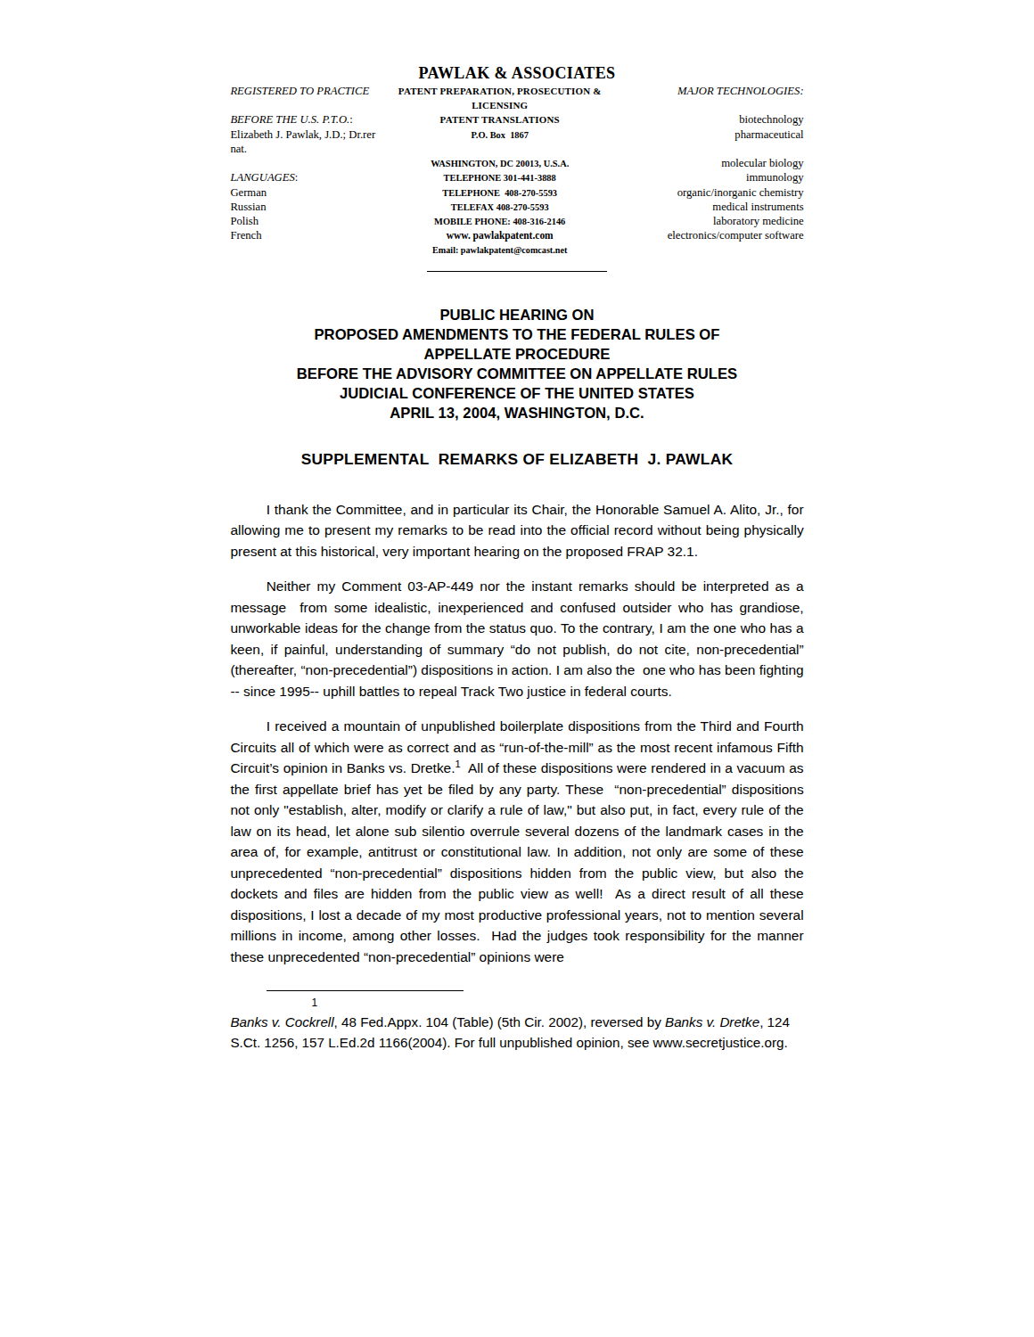PAWLAK & ASSOCIATES
| REGISTERED TO PRACTICE | PATENT PREPARATION, PROSECUTION & LICENSING | MAJOR TECHNOLOGIES: |
| BEFORE THE U.S. P.T.O. : | PATENT TRANSLATIONS | biotechnology |
| Elizabeth J. Pawlak, J.D.; Dr.rer nat. | P.O. Box 1867 | pharmaceutical |
| | WASHINGTON, DC 20013, U.S.A. | molecular biology |
| LANGUAGES : | TELEPHONE 301-441-3888 | immunology |
| German | TELEPHONE 408-270-5593 | organic/inorganic chemistry |
| Russian | TELEFAX 408-270-5593 | medical instruments |
| Polish | MOBILE PHONE: 408-316-2146 | laboratory medicine |
| French | www. pawlakpatent.com | electronics/computer software |
| | Email: pawlakpatent@comcast.net | |
PUBLIC HEARING ON
PROPOSED AMENDMENTS TO THE FEDERAL RULES OF
APPELLATE PROCEDURE
BEFORE THE ADVISORY COMMITTEE ON APPELLATE RULES
JUDICIAL CONFERENCE OF THE UNITED STATES
APRIL 13, 2004, WASHINGTON, D.C.
SUPPLEMENTAL REMARKS OF ELIZABETH J. PAWLAK
I thank the Committee, and in particular its Chair, the Honorable Samuel A. Alito, Jr., for allowing me to present my remarks to be read into the official record without being physically present at this historical, very important hearing on the proposed FRAP 32.1.
Neither my Comment 03-AP-449 nor the instant remarks should be interpreted as a message from some idealistic, inexperienced and confused outsider who has grandiose, unworkable ideas for the change from the status quo. To the contrary, I am the one who has a keen, if painful, understanding of summary “do not publish, do not cite, non-precedential” (thereafter, “non-precedential”) dispositions in action. I am also the one who has been fighting -- since 1995-- uphill battles to repeal Track Two justice in federal courts.
I received a mountain of unpublished boilerplate dispositions from the Third and Fourth Circuits all of which were as correct and as “run-of-the-mill” as the most recent infamous Fifth Circuit’s opinion in Banks vs. Dretke.1 All of these dispositions were rendered in a vacuum as the first appellate brief has yet be filed by any party. These “non-precedential” dispositions not only "establish, alter, modify or clarify a rule of law," but also put, in fact, every rule of the law on its head, let alone sub silentio overrule several dozens of the landmark cases in the area of, for example, antitrust or constitutional law. In addition, not only are some of these unprecedented “non-precedential” dispositions hidden from the public view, but also the dockets and files are hidden from the public view as well! As a direct result of all these dispositions, I lost a decade of my most productive professional years, not to mention several millions in income, among other losses. Had the judges took responsibility for the manner these unprecedented “non-precedential” opinions were
1
Banks v. Cockrell, 48 Fed.Appx. 104 (Table) (5th Cir. 2002), reversed by Banks v. Dretke, 124 S.Ct. 1256, 157 L.Ed.2d 1166(2004). For full unpublished opinion, see www.secretjustice.org.